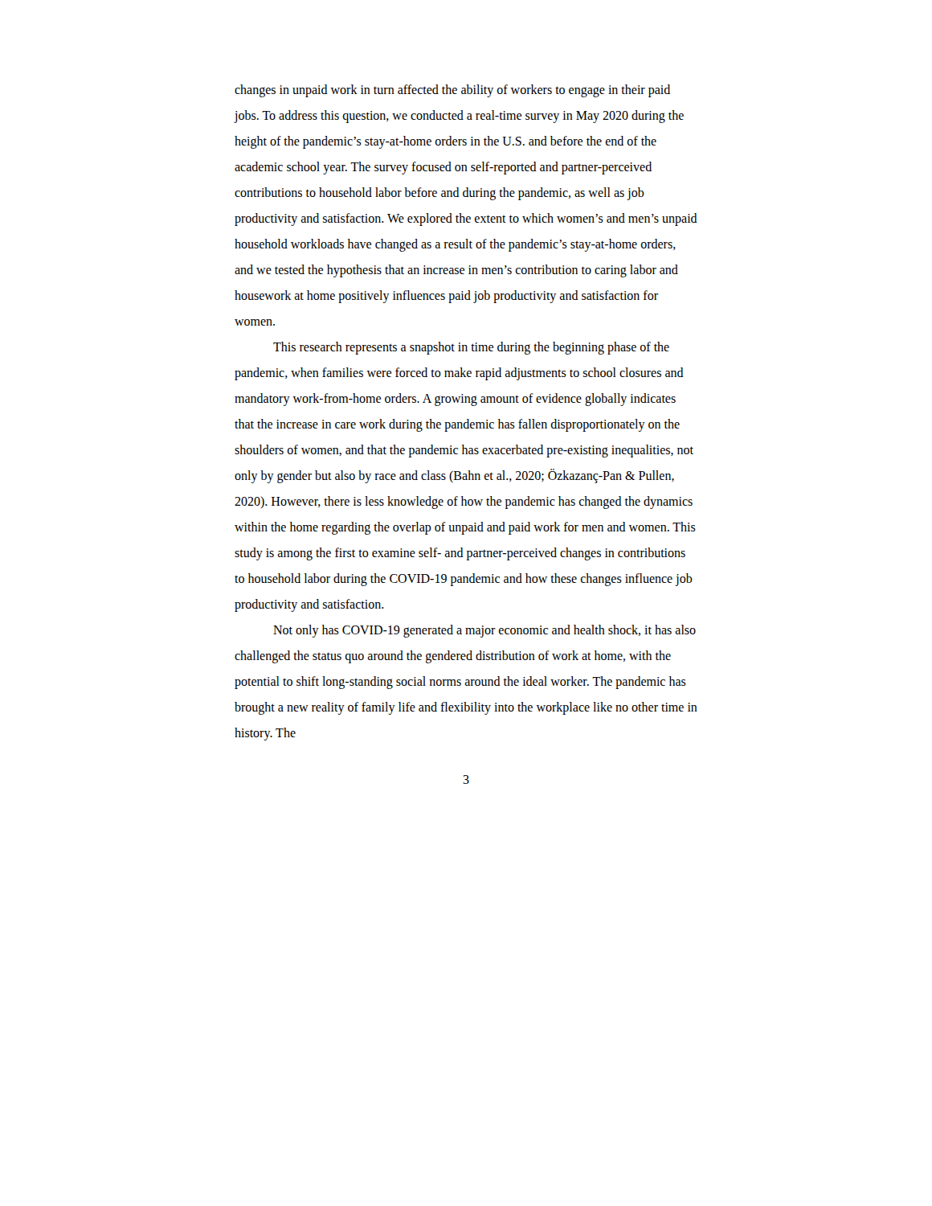changes in unpaid work in turn affected the ability of workers to engage in their paid jobs. To address this question, we conducted a real-time survey in May 2020 during the height of the pandemic’s stay-at-home orders in the U.S. and before the end of the academic school year. The survey focused on self-reported and partner-perceived contributions to household labor before and during the pandemic, as well as job productivity and satisfaction. We explored the extent to which women’s and men’s unpaid household workloads have changed as a result of the pandemic’s stay-at-home orders, and we tested the hypothesis that an increase in men’s contribution to caring labor and housework at home positively influences paid job productivity and satisfaction for women.
This research represents a snapshot in time during the beginning phase of the pandemic, when families were forced to make rapid adjustments to school closures and mandatory work-from-home orders. A growing amount of evidence globally indicates that the increase in care work during the pandemic has fallen disproportionately on the shoulders of women, and that the pandemic has exacerbated pre-existing inequalities, not only by gender but also by race and class (Bahn et al., 2020; Özkazanç-Pan & Pullen, 2020). However, there is less knowledge of how the pandemic has changed the dynamics within the home regarding the overlap of unpaid and paid work for men and women. This study is among the first to examine self- and partner-perceived changes in contributions to household labor during the COVID-19 pandemic and how these changes influence job productivity and satisfaction.
Not only has COVID-19 generated a major economic and health shock, it has also challenged the status quo around the gendered distribution of work at home, with the potential to shift long-standing social norms around the ideal worker. The pandemic has brought a new reality of family life and flexibility into the workplace like no other time in history. The
3